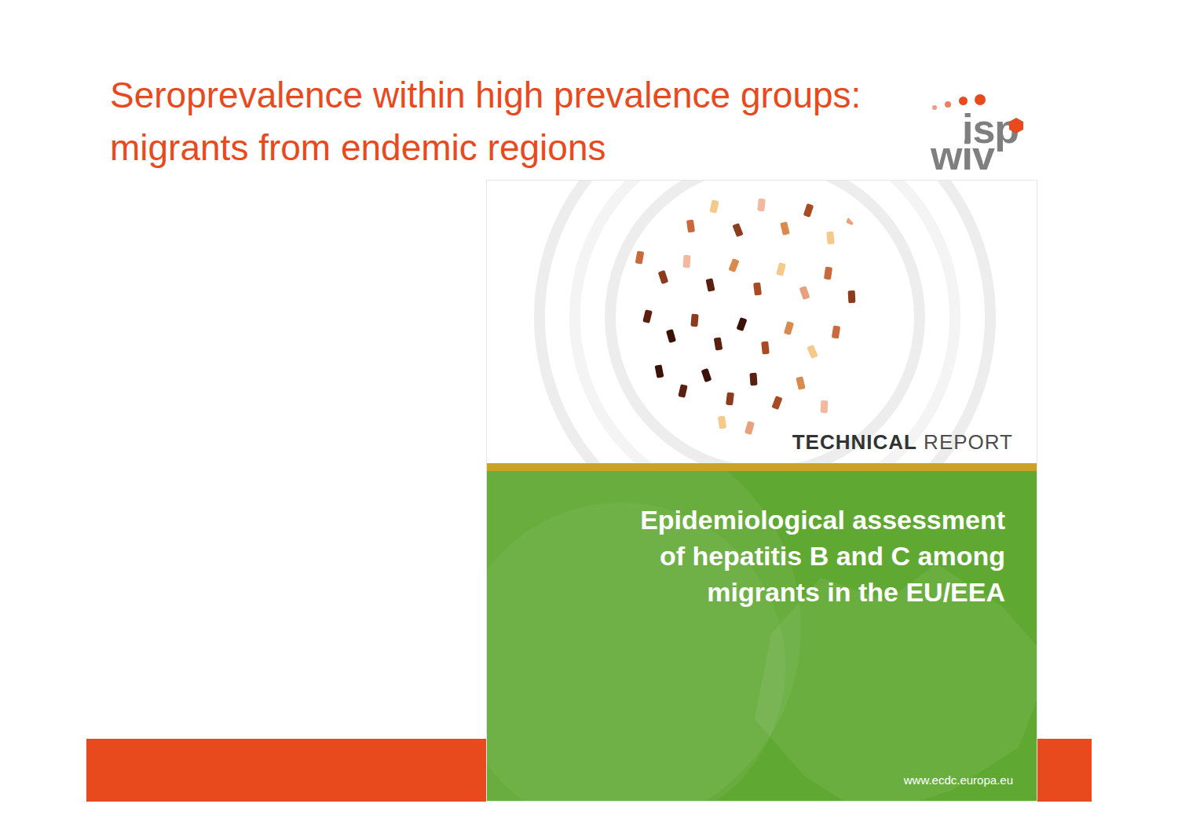Seroprevalence within high prevalence groups: migrants from endemic regions
isp wiv
TECHNICAL REPORT
Epidemiological assessment
of hepatitis B and C among
migrants in the EU/EEA
www.ecdc.europa.eu